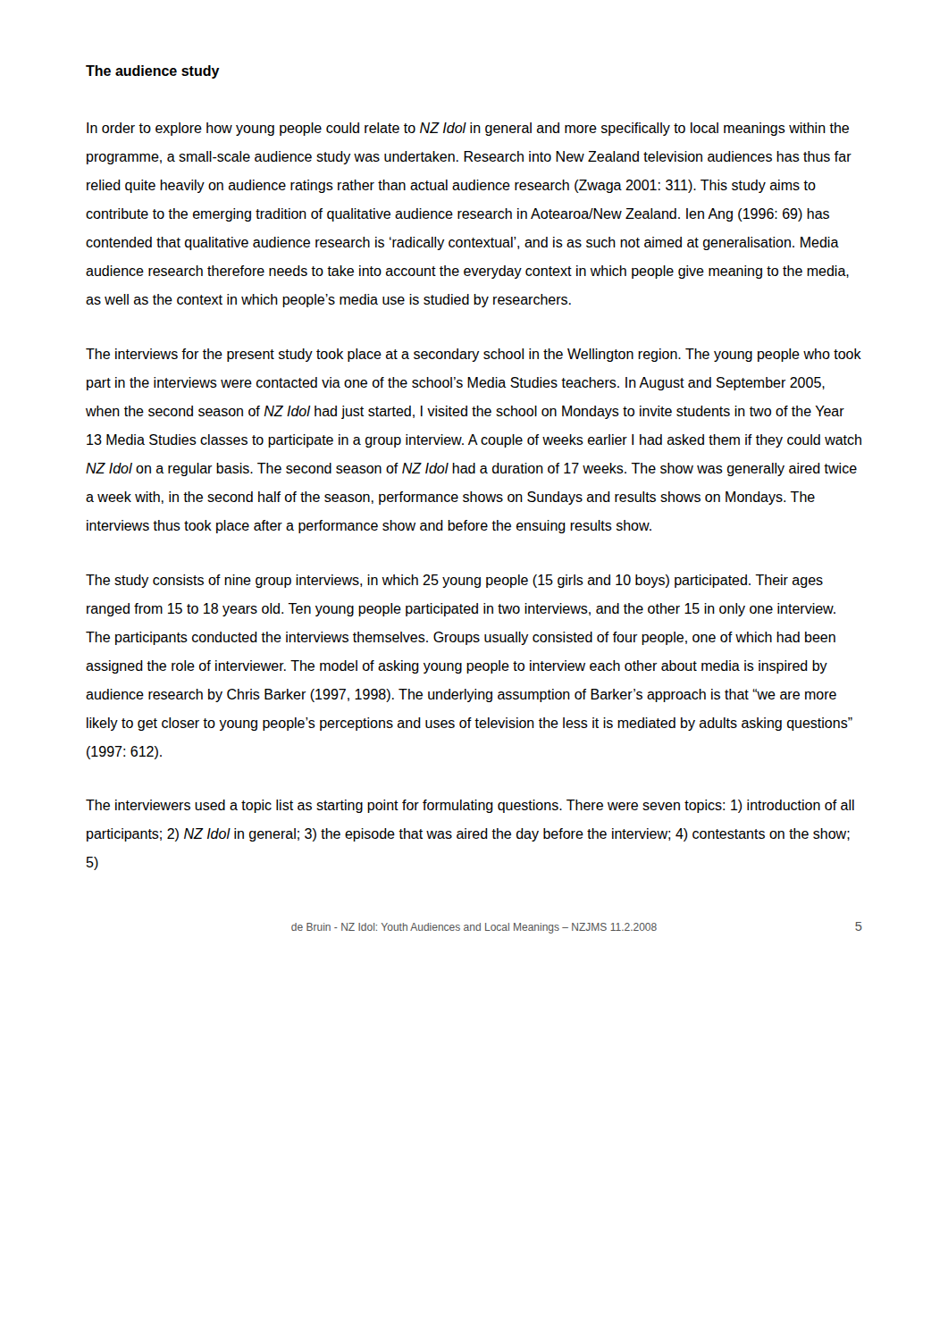The audience study
In order to explore how young people could relate to NZ Idol in general and more specifically to local meanings within the programme, a small-scale audience study was undertaken. Research into New Zealand television audiences has thus far relied quite heavily on audience ratings rather than actual audience research (Zwaga 2001: 311). This study aims to contribute to the emerging tradition of qualitative audience research in Aotearoa/New Zealand. Ien Ang (1996: 69) has contended that qualitative audience research is ‘radically contextual’, and is as such not aimed at generalisation. Media audience research therefore needs to take into account the everyday context in which people give meaning to the media, as well as the context in which people’s media use is studied by researchers.
The interviews for the present study took place at a secondary school in the Wellington region. The young people who took part in the interviews were contacted via one of the school’s Media Studies teachers. In August and September 2005, when the second season of NZ Idol had just started, I visited the school on Mondays to invite students in two of the Year 13 Media Studies classes to participate in a group interview. A couple of weeks earlier I had asked them if they could watch NZ Idol on a regular basis. The second season of NZ Idol had a duration of 17 weeks. The show was generally aired twice a week with, in the second half of the season, performance shows on Sundays and results shows on Mondays. The interviews thus took place after a performance show and before the ensuing results show.
The study consists of nine group interviews, in which 25 young people (15 girls and 10 boys) participated. Their ages ranged from 15 to 18 years old. Ten young people participated in two interviews, and the other 15 in only one interview. The participants conducted the interviews themselves. Groups usually consisted of four people, one of which had been assigned the role of interviewer. The model of asking young people to interview each other about media is inspired by audience research by Chris Barker (1997, 1998). The underlying assumption of Barker’s approach is that “we are more likely to get closer to young people’s perceptions and uses of television the less it is mediated by adults asking questions” (1997: 612).
The interviewers used a topic list as starting point for formulating questions. There were seven topics: 1) introduction of all participants; 2) NZ Idol in general; 3) the episode that was aired the day before the interview; 4) contestants on the show; 5)
de Bruin - NZ Idol: Youth Audiences and Local Meanings – NZJMS 11.2.2008 5